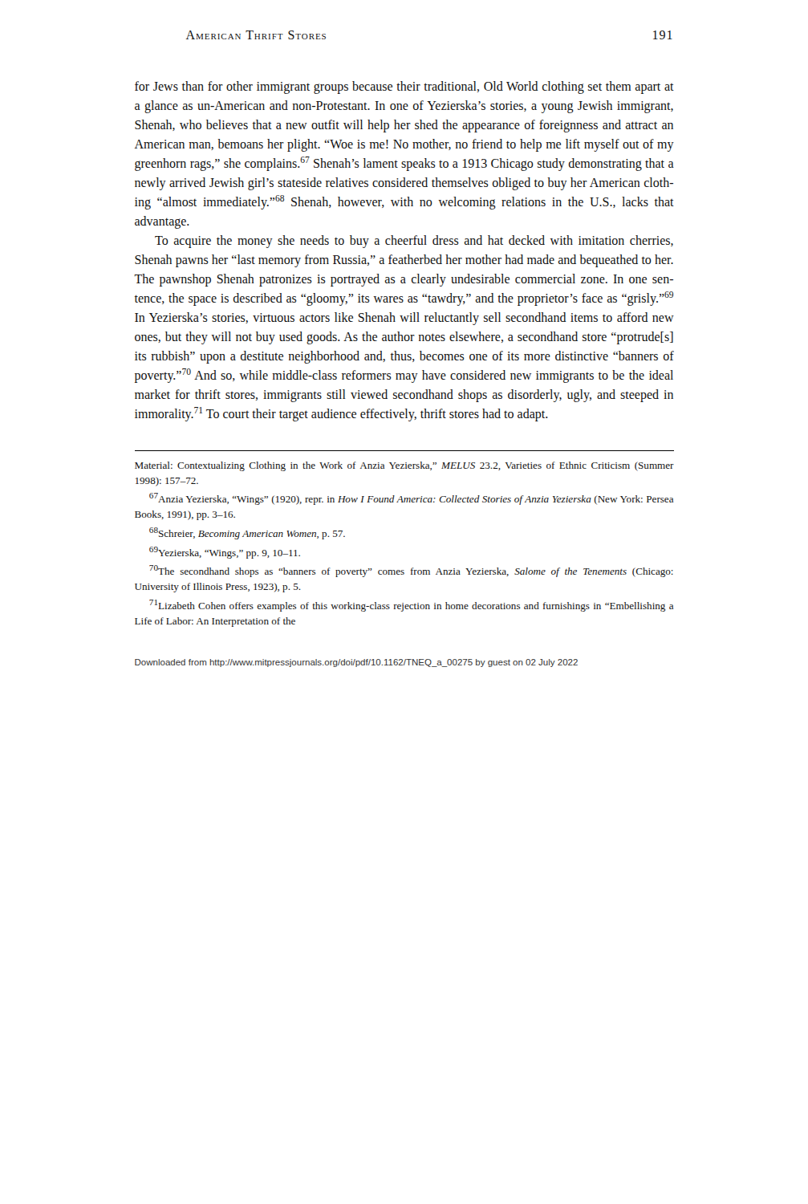American Thrift Stores
191
for Jews than for other immigrant groups because their traditional, Old World clothing set them apart at a glance as un-American and non-Protestant. In one of Yezierska’s stories, a young Jewish immigrant, Shenah, who believes that a new outfit will help her shed the appearance of foreignness and attract an American man, bemoans her plight. “Woe is me! No mother, no friend to help me lift myself out of my greenhorn rags,” she complains.67 Shenah’s lament speaks to a 1913 Chicago study demonstrating that a newly arrived Jewish girl’s stateside relatives considered themselves obliged to buy her American clothing “almost immediately.”68 Shenah, however, with no welcoming relations in the U.S., lacks that advantage.
To acquire the money she needs to buy a cheerful dress and hat decked with imitation cherries, Shenah pawns her “last memory from Russia,” a featherbed her mother had made and bequeathed to her. The pawnshop Shenah patronizes is portrayed as a clearly undesirable commercial zone. In one sentence, the space is described as “gloomy,” its wares as “tawdry,” and the proprietor’s face as “grisly.”69 In Yezierska’s stories, virtuous actors like Shenah will reluctantly sell secondhand items to afford new ones, but they will not buy used goods. As the author notes elsewhere, a secondhand store “protrude[s] its rubbish” upon a destitute neighborhood and, thus, becomes one of its more distinctive “banners of poverty.”70 And so, while middle-class reformers may have considered new immigrants to be the ideal market for thrift stores, immigrants still viewed secondhand shops as disorderly, ugly, and steeped in immorality.71 To court their target audience effectively, thrift stores had to adapt.
Material: Contextualizing Clothing in the Work of Anzia Yezierska,” MELUS 23.2, Varieties of Ethnic Criticism (Summer 1998): 157–72.
67Anzia Yezierska, “Wings” (1920), repr. in How I Found America: Collected Stories of Anzia Yezierska (New York: Persea Books, 1991), pp. 3–16.
68Schreier, Becoming American Women, p. 57.
69Yezierska, “Wings,” pp. 9, 10–11.
70The secondhand shops as “banners of poverty” comes from Anzia Yezierska, Salome of the Tenements (Chicago: University of Illinois Press, 1923), p. 5.
71Lizabeth Cohen offers examples of this working-class rejection in home decorations and furnishings in “Embellishing a Life of Labor: An Interpretation of the
Downloaded from http://www.mitpressjournals.org/doi/pdf/10.1162/TNEQ_a_00275 by guest on 02 July 2022